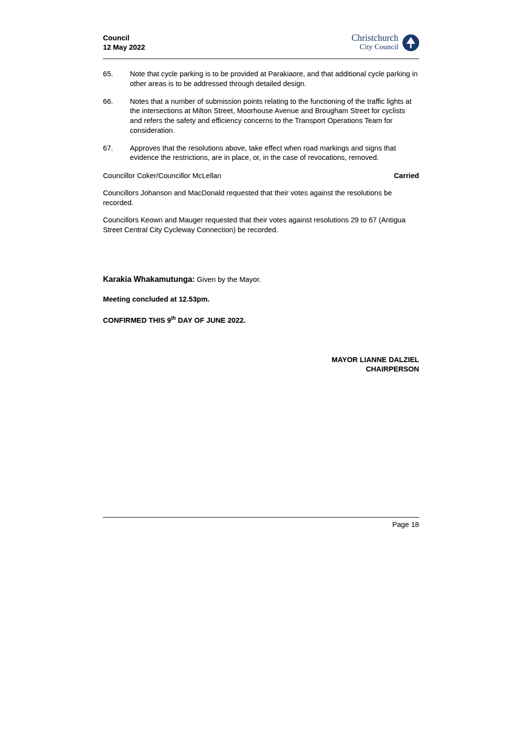Council
12 May 2022
Christchurch
City Council
65. Note that cycle parking is to be provided at Parakiaore, and that additional cycle parking in other areas is to be addressed through detailed design.
66. Notes that a number of submission points relating to the functioning of the traffic lights at the intersections at Milton Street, Moorhouse Avenue and Brougham Street for cyclists and refers the safety and efficiency concerns to the Transport Operations Team for consideration.
67. Approves that the resolutions above, take effect when road markings and signs that evidence the restrictions, are in place, or, in the case of revocations, removed.
Councillor Coker/Councillor McLellan Carried
Councillors Johanson and MacDonald requested that their votes against the resolutions be recorded.
Councillors Keown and Mauger requested that their votes against resolutions 29 to 67 (Antigua Street Central City Cycleway Connection) be recorded.
Karakia Whakamutunga: Given by the Mayor.
Meeting concluded at 12.53pm.
CONFIRMED THIS 9th DAY OF JUNE 2022.
MAYOR LIANNE DALZIEL
CHAIRPERSON
Page 18